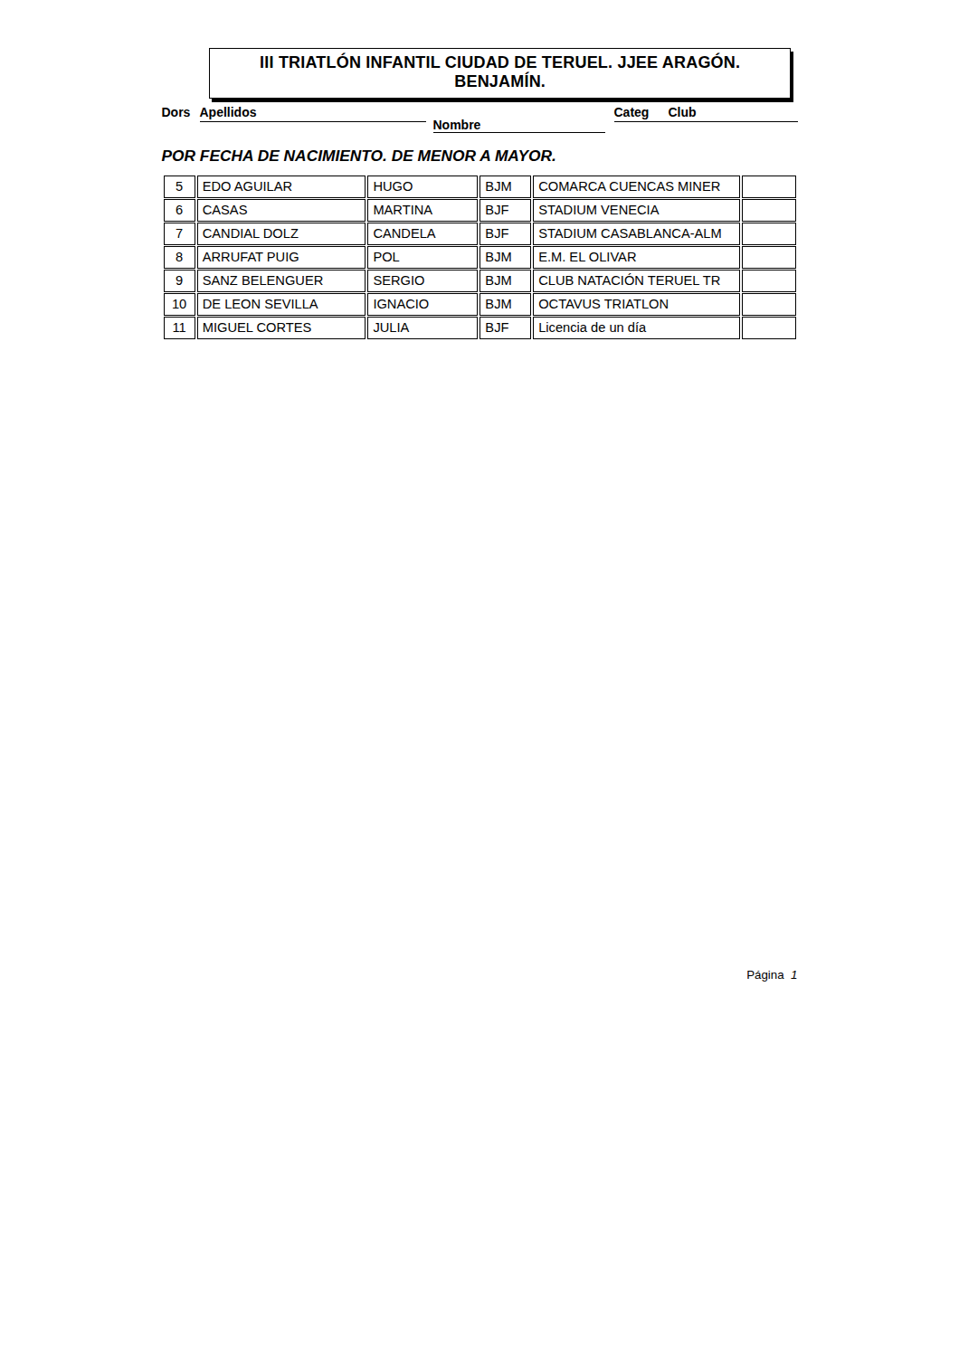III TRIATLÓN INFANTIL CIUDAD DE TERUEL. JJEE ARAGÓN. BENJAMÍN.
Dors Apellidos Nombre Categ Club
POR FECHA DE NACIMIENTO. DE MENOR A MAYOR.
| 5 | EDO AGUILAR | HUGO | BJM | COMARCA CUENCAS MINER | |
| 6 | CASAS | MARTINA | BJF | STADIUM VENECIA | |
| 7 | CANDIAL DOLZ | CANDELA | BJF | STADIUM CASABLANCA-ALM | |
| 8 | ARRUFAT PUIG | POL | BJM | E.M. EL OLIVAR | |
| 9 | SANZ BELENGUER | SERGIO | BJM | CLUB NATACIÓN TERUEL TR | |
| 10 | DE LEON SEVILLA | IGNACIO | BJM | OCTAVUS TRIATLON | |
| 11 | MIGUEL CORTES | JULIA | BJF | Licencia de un día | |
Página 1